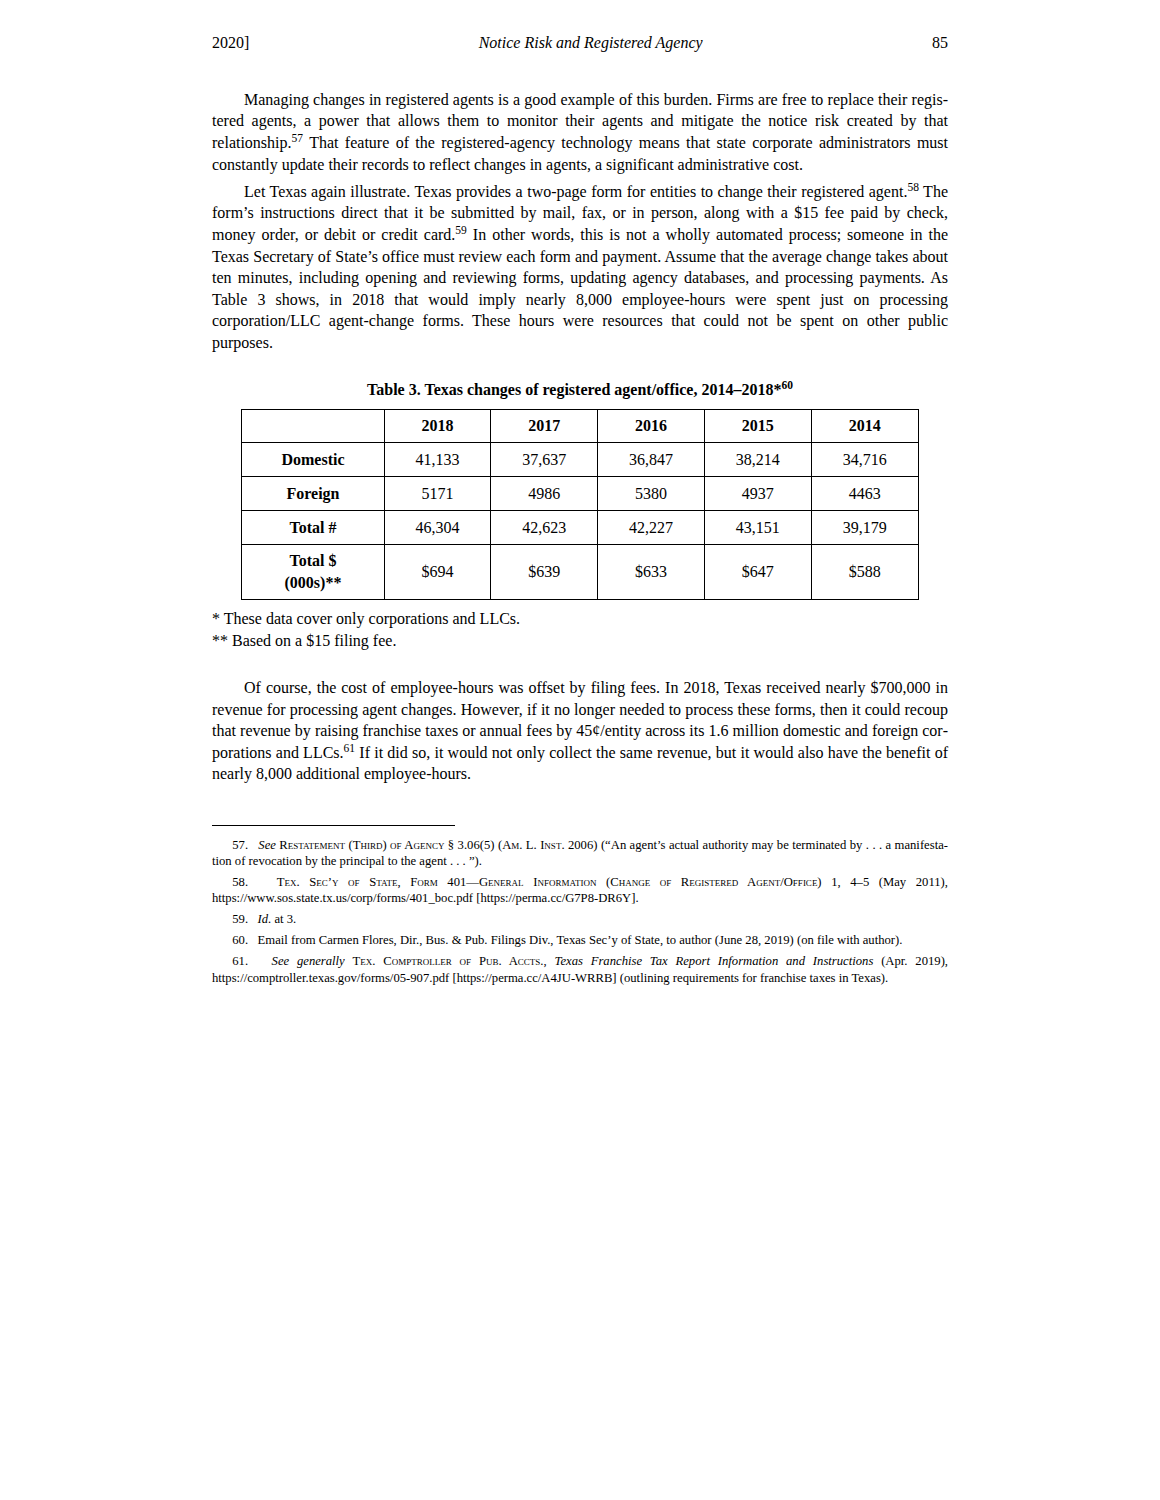2020] Notice Risk and Registered Agency 85
Managing changes in registered agents is a good example of this burden. Firms are free to replace their registered agents, a power that allows them to monitor their agents and mitigate the notice risk created by that relationship.57 That feature of the registered-agency technology means that state corporate administrators must constantly update their records to reflect changes in agents, a significant administrative cost.
Let Texas again illustrate. Texas provides a two-page form for entities to change their registered agent.58 The form’s instructions direct that it be submitted by mail, fax, or in person, along with a $15 fee paid by check, money order, or debit or credit card.59 In other words, this is not a wholly automated process; someone in the Texas Secretary of State’s office must review each form and payment. Assume that the average change takes about ten minutes, including opening and reviewing forms, updating agency databases, and processing payments. As Table 3 shows, in 2018 that would imply nearly 8,000 employee-hours were spent just on processing corporation/LLC agent-change forms. These hours were resources that could not be spent on other public purposes.
Table 3. Texas changes of registered agent/office, 2014–2018*60
| | 2018 | 2017 | 2016 | 2015 | 2014 |
| --- | --- | --- | --- | --- | --- |
| Domestic | 41,133 | 37,637 | 36,847 | 38,214 | 34,716 |
| Foreign | 5171 | 4986 | 5380 | 4937 | 4463 |
| Total # | 46,304 | 42,623 | 42,227 | 43,151 | 39,179 |
| Total $ (000s)** | $694 | $639 | $633 | $647 | $588 |
* These data cover only corporations and LLCs.
** Based on a $15 filing fee.
Of course, the cost of employee-hours was offset by filing fees. In 2018, Texas received nearly $700,000 in revenue for processing agent changes. However, if it no longer needed to process these forms, then it could recoup that revenue by raising franchise taxes or annual fees by 45¢/entity across its 1.6 million domestic and foreign corporations and LLCs.61 If it did so, it would not only collect the same revenue, but it would also have the benefit of nearly 8,000 additional employee-hours.
57. See Restatement (Third) of Agency § 3.06(5) (Am. L. Inst. 2006) (“An agent’s actual authority may be terminated by . . . a manifestation of revocation by the principal to the agent . . . ”).
58. Tex. Sec’y of State, Form 401—General Information (Change of Registered Agent/Office) 1, 4–5 (May 2011), https://www.sos.state.tx.us/corp/forms/401_boc.pdf [https://perma.cc/G7P8-DR6Y].
59. Id. at 3.
60. Email from Carmen Flores, Dir., Bus. & Pub. Filings Div., Texas Sec’y of State, to author (June 28, 2019) (on file with author).
61. See generally Tex. Comptroller of Pub. Accts., Texas Franchise Tax Report Information and Instructions (Apr. 2019), https://comptroller.texas.gov/forms/05-907.pdf [https://perma.cc/A4JU-WRRB] (outlining requirements for franchise taxes in Texas).